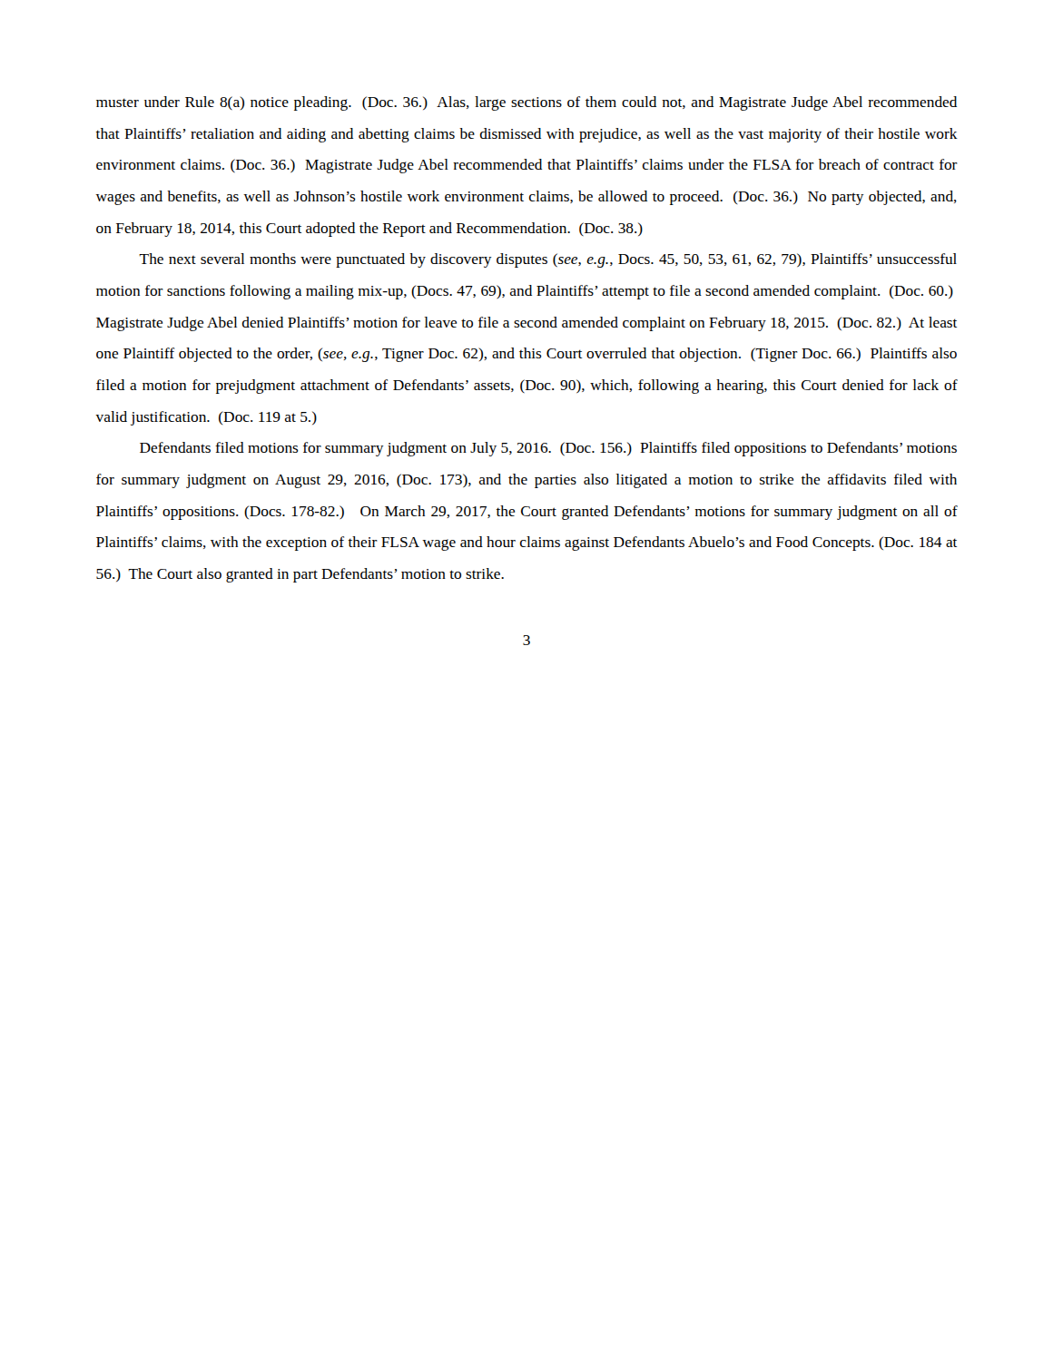muster under Rule 8(a) notice pleading. (Doc. 36.) Alas, large sections of them could not, and Magistrate Judge Abel recommended that Plaintiffs’ retaliation and aiding and abetting claims be dismissed with prejudice, as well as the vast majority of their hostile work environment claims. (Doc. 36.) Magistrate Judge Abel recommended that Plaintiffs’ claims under the FLSA for breach of contract for wages and benefits, as well as Johnson’s hostile work environment claims, be allowed to proceed. (Doc. 36.) No party objected, and, on February 18, 2014, this Court adopted the Report and Recommendation. (Doc. 38.)
The next several months were punctuated by discovery disputes (see, e.g., Docs. 45, 50, 53, 61, 62, 79), Plaintiffs’ unsuccessful motion for sanctions following a mailing mix-up, (Docs. 47, 69), and Plaintiffs’ attempt to file a second amended complaint. (Doc. 60.) Magistrate Judge Abel denied Plaintiffs’ motion for leave to file a second amended complaint on February 18, 2015. (Doc. 82.) At least one Plaintiff objected to the order, (see, e.g., Tigner Doc. 62), and this Court overruled that objection. (Tigner Doc. 66.) Plaintiffs also filed a motion for prejudgment attachment of Defendants’ assets, (Doc. 90), which, following a hearing, this Court denied for lack of valid justification. (Doc. 119 at 5.)
Defendants filed motions for summary judgment on July 5, 2016. (Doc. 156.) Plaintiffs filed oppositions to Defendants’ motions for summary judgment on August 29, 2016, (Doc. 173), and the parties also litigated a motion to strike the affidavits filed with Plaintiffs’ oppositions. (Docs. 178-82.) On March 29, 2017, the Court granted Defendants’ motions for summary judgment on all of Plaintiffs’ claims, with the exception of their FLSA wage and hour claims against Defendants Abuelo’s and Food Concepts. (Doc. 184 at 56.) The Court also granted in part Defendants’ motion to strike.
3